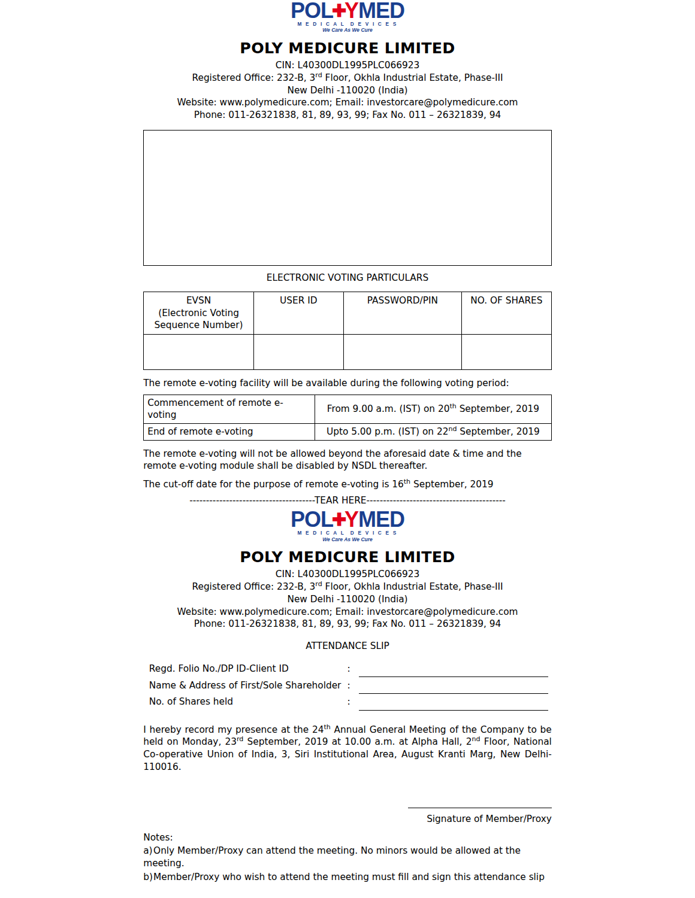POL✚YMED
M E D I C A L D E V I C E S
We Care As We Cure
POLY MEDICURE LIMITED
CIN: L40300DL1995PLC066923
Registered Office: 232-B, 3rd Floor, Okhla Industrial Estate, Phase-III
New Delhi -110020 (India)
Website: www.polymedicure.com; Email: investorcare@polymedicure.com
Phone: 011-26321838, 81, 89, 93, 99; Fax No. 011 – 26321839, 94
ELECTRONIC VOTING PARTICULARS
| EVSN (Electronic Voting Sequence Number) | USER ID | PASSWORD/PIN | NO. OF SHARES |
| --- | --- | --- | --- |
The remote e-voting facility will be available during the following voting period:
| Commencement of remote e-voting | From 9.00 a.m. (IST) on 20 th September, 2019 |
| End of remote e-voting | Upto 5.00 p.m. (IST) on 22 nd September, 2019 |
The remote e-voting will not be allowed beyond the aforesaid date & time and the remote e-voting module shall be disabled by NSDL thereafter.
The cut-off date for the purpose of remote e-voting is 16th September, 2019
--------------------------------------TEAR HERE------------------------------------------
POL✚YMED
M E D I C A L D E V I C E S
We Care As We Cure
POLY MEDICURE LIMITED
CIN: L40300DL1995PLC066923
Registered Office: 232-B, 3rd Floor, Okhla Industrial Estate, Phase-III
New Delhi -110020 (India)
Website: www.polymedicure.com; Email: investorcare@polymedicure.com
Phone: 011-26321838, 81, 89, 93, 99; Fax No. 011 – 26321839, 94
ATTENDANCE SLIP
| Regd. Folio No./DP ID-Client ID | : | |
| Name & Address of First/Sole Shareholder | : | |
| No. of Shares held | : | |
I hereby record my presence at the 24th Annual General Meeting of the Company to be held on Monday, 23rd September, 2019 at 10.00 a.m. at Alpha Hall, 2nd Floor, National Co-operative Union of India, 3, Siri Institutional Area, August Kranti Marg, New Delhi-110016.
Signature of Member/Proxy
Notes:
a) Only Member/Proxy can attend the meeting. No minors would be allowed at the meeting.
b) Member/Proxy who wish to attend the meeting must fill and sign this attendance slip and hand it over at the entrance.